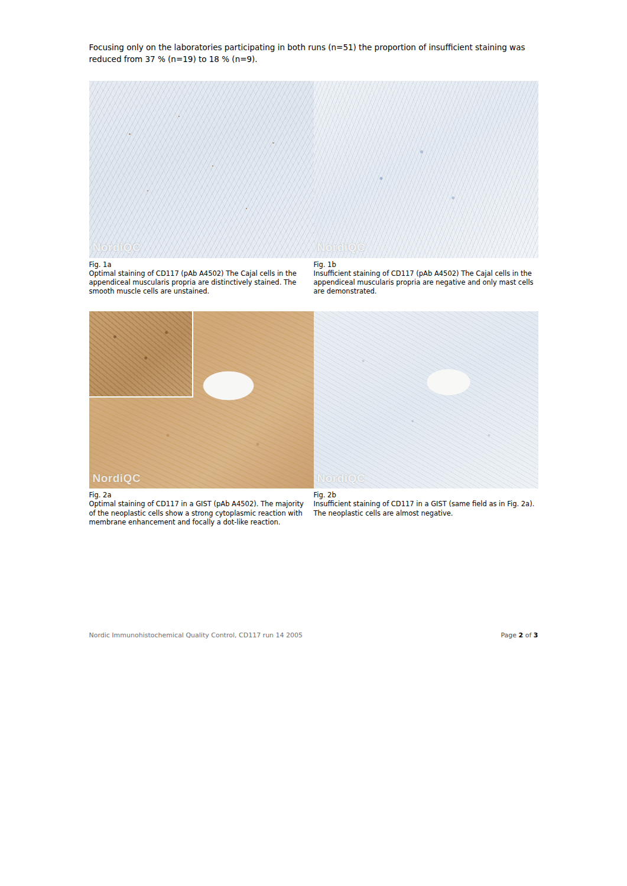Focusing only on the laboratories participating in both runs (n=51) the proportion of insufficient staining was reduced from 37 % (n=19) to 18 % (n=9).
| NordiQC Fig. 1a Optimal staining of CD117 (pAb A4502) The Cajal cells in the appendiceal muscularis propria are distinctively stained. The smooth muscle cells are unstained. | NordiQC Fig. 1b Insufficient staining of CD117 (pAb A4502) The Cajal cells in the appendiceal muscularis propria are negative and only mast cells are demonstrated. |
| NordiQC Fig. 2a Optimal staining of CD117 in a GIST (pAb A4502). The majority of the neoplastic cells show a strong cytoplasmic reaction with membrane enhancement and focally a dot-like reaction. | NordiQC Fig. 2b Insufficient staining of CD117 in a GIST (same field as in Fig. 2a). The neoplastic cells are almost negative. |
Nordic Immunohistochemical Quality Control, CD117 run 14 2005
Page 2 of 3